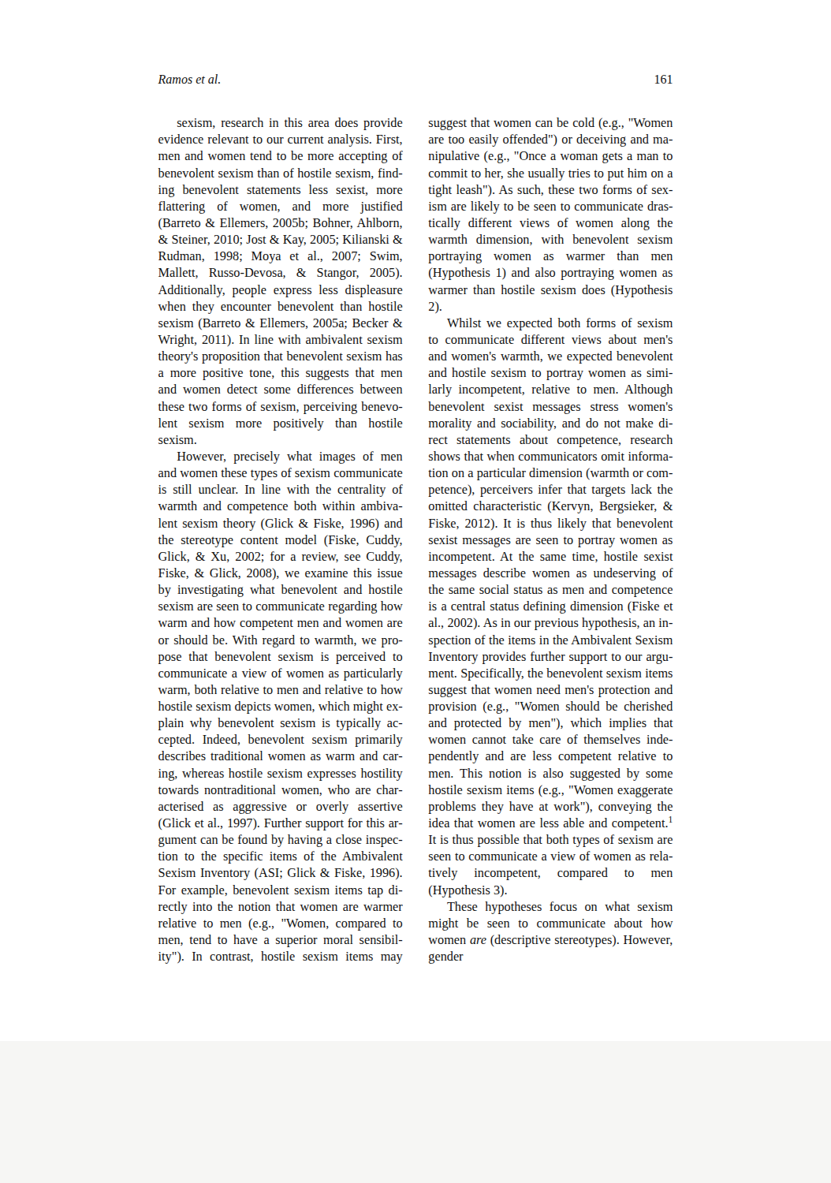Ramos et al. 161
sexism, research in this area does provide evidence relevant to our current analysis. First, men and women tend to be more accepting of benevolent sexism than of hostile sexism, finding benevolent statements less sexist, more flattering of women, and more justified (Barreto & Ellemers, 2005b; Bohner, Ahlborn, & Steiner, 2010; Jost & Kay, 2005; Kilianski & Rudman, 1998; Moya et al., 2007; Swim, Mallett, Russo-Devosa, & Stangor, 2005). Additionally, people express less displeasure when they encounter benevolent than hostile sexism (Barreto & Ellemers, 2005a; Becker & Wright, 2011). In line with ambivalent sexism theory's proposition that benevolent sexism has a more positive tone, this suggests that men and women detect some differences between these two forms of sexism, perceiving benevolent sexism more positively than hostile sexism.
However, precisely what images of men and women these types of sexism communicate is still unclear. In line with the centrality of warmth and competence both within ambivalent sexism theory (Glick & Fiske, 1996) and the stereotype content model (Fiske, Cuddy, Glick, & Xu, 2002; for a review, see Cuddy, Fiske, & Glick, 2008), we examine this issue by investigating what benevolent and hostile sexism are seen to communicate regarding how warm and how competent men and women are or should be. With regard to warmth, we propose that benevolent sexism is perceived to communicate a view of women as particularly warm, both relative to men and relative to how hostile sexism depicts women, which might explain why benevolent sexism is typically accepted. Indeed, benevolent sexism primarily describes traditional women as warm and caring, whereas hostile sexism expresses hostility towards nontraditional women, who are characterised as aggressive or overly assertive (Glick et al., 1997). Further support for this argument can be found by having a close inspection to the specific items of the Ambivalent Sexism Inventory (ASI; Glick & Fiske, 1996). For example, benevolent sexism items tap directly into the notion that women are warmer relative to men (e.g., "Women, compared to men, tend to have a superior moral sensibility"). In contrast, hostile sexism items may suggest that women can be cold (e.g., "Women are too easily offended") or deceiving and manipulative (e.g., "Once a woman gets a man to commit to her, she usually tries to put him on a tight leash"). As such, these two forms of sexism are likely to be seen to communicate drastically different views of women along the warmth dimension, with benevolent sexism portraying women as warmer than men (Hypothesis 1) and also portraying women as warmer than hostile sexism does (Hypothesis 2).
Whilst we expected both forms of sexism to communicate different views about men's and women's warmth, we expected benevolent and hostile sexism to portray women as similarly incompetent, relative to men. Although benevolent sexist messages stress women's morality and sociability, and do not make direct statements about competence, research shows that when communicators omit information on a particular dimension (warmth or competence), perceivers infer that targets lack the omitted characteristic (Kervyn, Bergsieker, & Fiske, 2012). It is thus likely that benevolent sexist messages are seen to portray women as incompetent. At the same time, hostile sexist messages describe women as undeserving of the same social status as men and competence is a central status defining dimension (Fiske et al., 2002). As in our previous hypothesis, an inspection of the items in the Ambivalent Sexism Inventory provides further support to our argument. Specifically, the benevolent sexism items suggest that women need men's protection and provision (e.g., "Women should be cherished and protected by men"), which implies that women cannot take care of themselves independently and are less competent relative to men. This notion is also suggested by some hostile sexism items (e.g., "Women exaggerate problems they have at work"), conveying the idea that women are less able and competent.1 It is thus possible that both types of sexism are seen to communicate a view of women as relatively incompetent, compared to men (Hypothesis 3).
These hypotheses focus on what sexism might be seen to communicate about how women are (descriptive stereotypes). However, gender